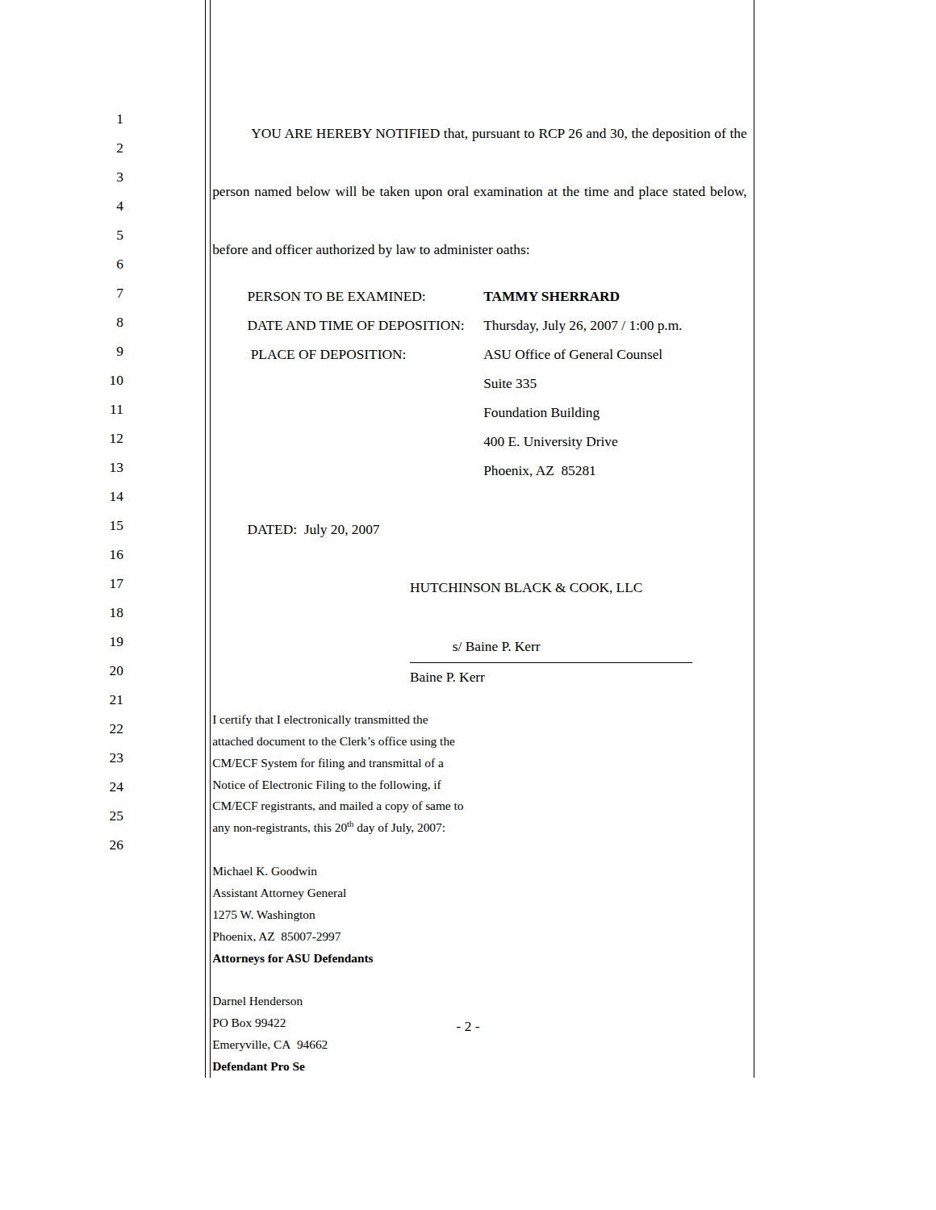1
2
3
4
5
6
7
8
9
10
11
12
13
14
15
16
17
18
19
20
21
22
23
24
25
26
YOU ARE HEREBY NOTIFIED that, pursuant to RCP 26 and 30, the deposition of the person named below will be taken upon oral examination at the time and place stated below, before and officer authorized by law to administer oaths:
| PERSON TO BE EXAMINED: | TAMMY SHERRARD |
| DATE AND TIME OF DEPOSITION: | Thursday, July 26, 2007 / 1:00 p.m. |
| PLACE OF DEPOSITION: | ASU Office of General Counsel Suite 335 Foundation Building 400 E. University Drive Phoenix, AZ 85281 |
DATED: July 20, 2007
HUTCHINSON BLACK & COOK, LLC
s/ Baine P. Kerr
Baine P. Kerr
I certify that I electronically transmitted the attached document to the Clerk’s office using the CM/ECF System for filing and transmittal of a Notice of Electronic Filing to the following, if CM/ECF registrants, and mailed a copy of same to any non-registrants, this 20th day of July, 2007:
Michael K. Goodwin
Assistant Attorney General
1275 W. Washington
Phoenix, AZ 85007-2997
Attorneys for ASU Defendants
Darnel Henderson
PO Box 99422
Emeryville, CA 94662
Defendant Pro Se
- 2 -